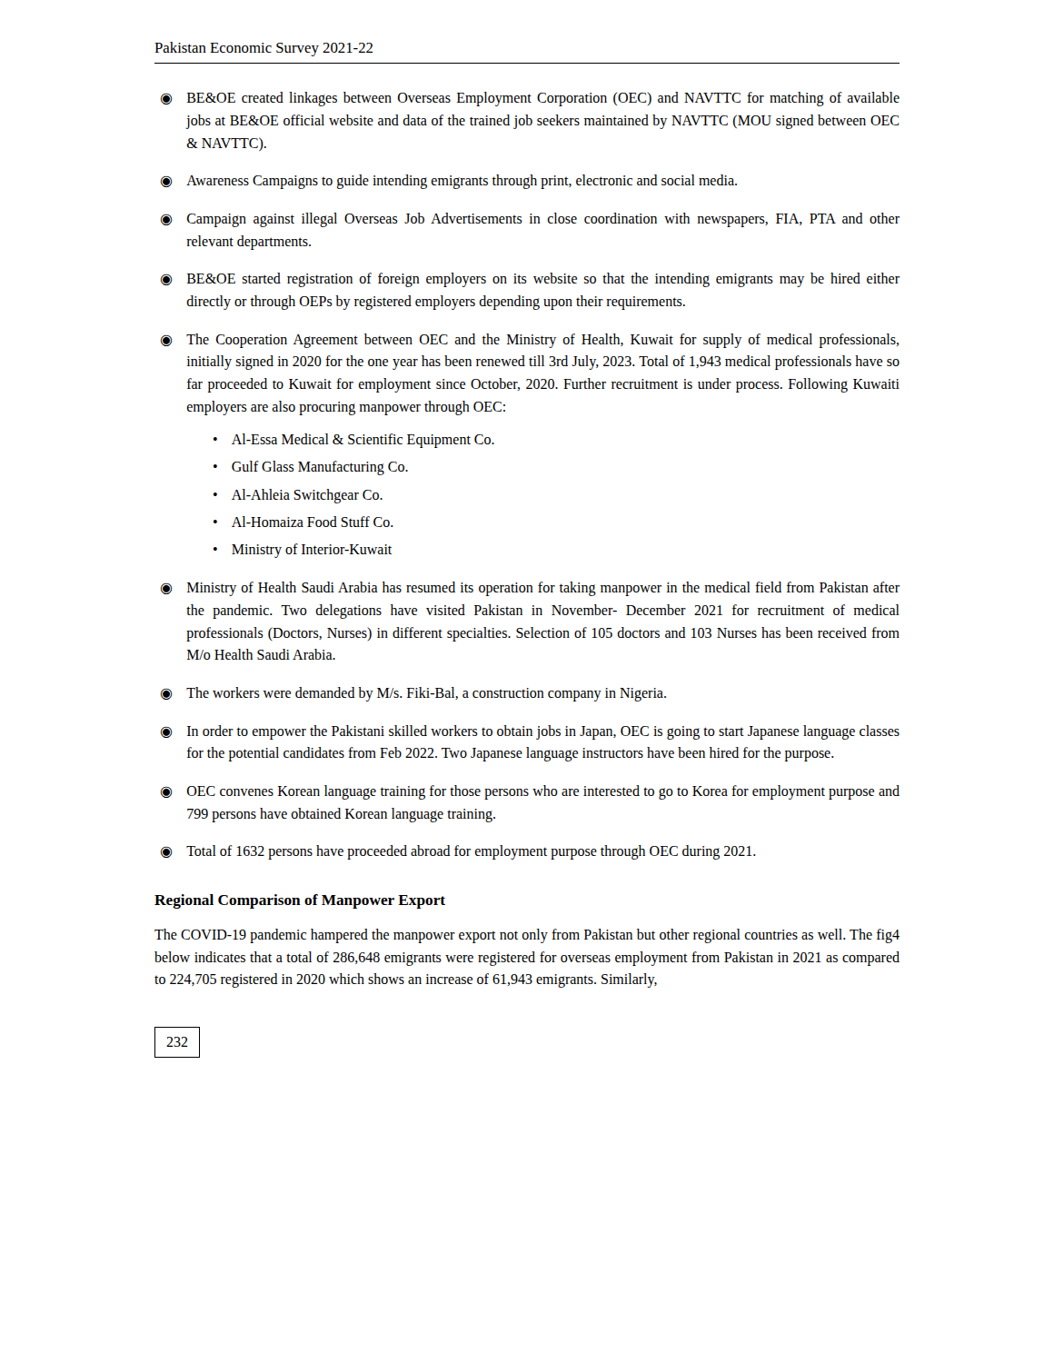Pakistan Economic Survey 2021-22
BE&OE created linkages between Overseas Employment Corporation (OEC) and NAVTTC for matching of available jobs at BE&OE official website and data of the trained job seekers maintained by NAVTTC (MOU signed between OEC & NAVTTC).
Awareness Campaigns to guide intending emigrants through print, electronic and social media.
Campaign against illegal Overseas Job Advertisements in close coordination with newspapers, FIA, PTA and other relevant departments.
BE&OE started registration of foreign employers on its website so that the intending emigrants may be hired either directly or through OEPs by registered employers depending upon their requirements.
The Cooperation Agreement between OEC and the Ministry of Health, Kuwait for supply of medical professionals, initially signed in 2020 for the one year has been renewed till 3rd July, 2023. Total of 1,943 medical professionals have so far proceeded to Kuwait for employment since October, 2020. Further recruitment is under process. Following Kuwaiti employers are also procuring manpower through OEC:
Al-Essa Medical & Scientific Equipment Co.
Gulf Glass Manufacturing Co.
Al-Ahleia Switchgear Co.
Al-Homaiza Food Stuff Co.
Ministry of Interior-Kuwait
Ministry of Health Saudi Arabia has resumed its operation for taking manpower in the medical field from Pakistan after the pandemic. Two delegations have visited Pakistan in November- December 2021 for recruitment of medical professionals (Doctors, Nurses) in different specialties. Selection of 105 doctors and 103 Nurses has been received from M/o Health Saudi Arabia.
The workers were demanded by M/s. Fiki-Bal, a construction company in Nigeria.
In order to empower the Pakistani skilled workers to obtain jobs in Japan, OEC is going to start Japanese language classes for the potential candidates from Feb 2022. Two Japanese language instructors have been hired for the purpose.
OEC convenes Korean language training for those persons who are interested to go to Korea for employment purpose and 799 persons have obtained Korean language training.
Total of 1632 persons have proceeded abroad for employment purpose through OEC during 2021.
Regional Comparison of Manpower Export
The COVID-19 pandemic hampered the manpower export not only from Pakistan but other regional countries as well. The fig4 below indicates that a total of 286,648 emigrants were registered for overseas employment from Pakistan in 2021 as compared to 224,705 registered in 2020 which shows an increase of 61,943 emigrants. Similarly,
232